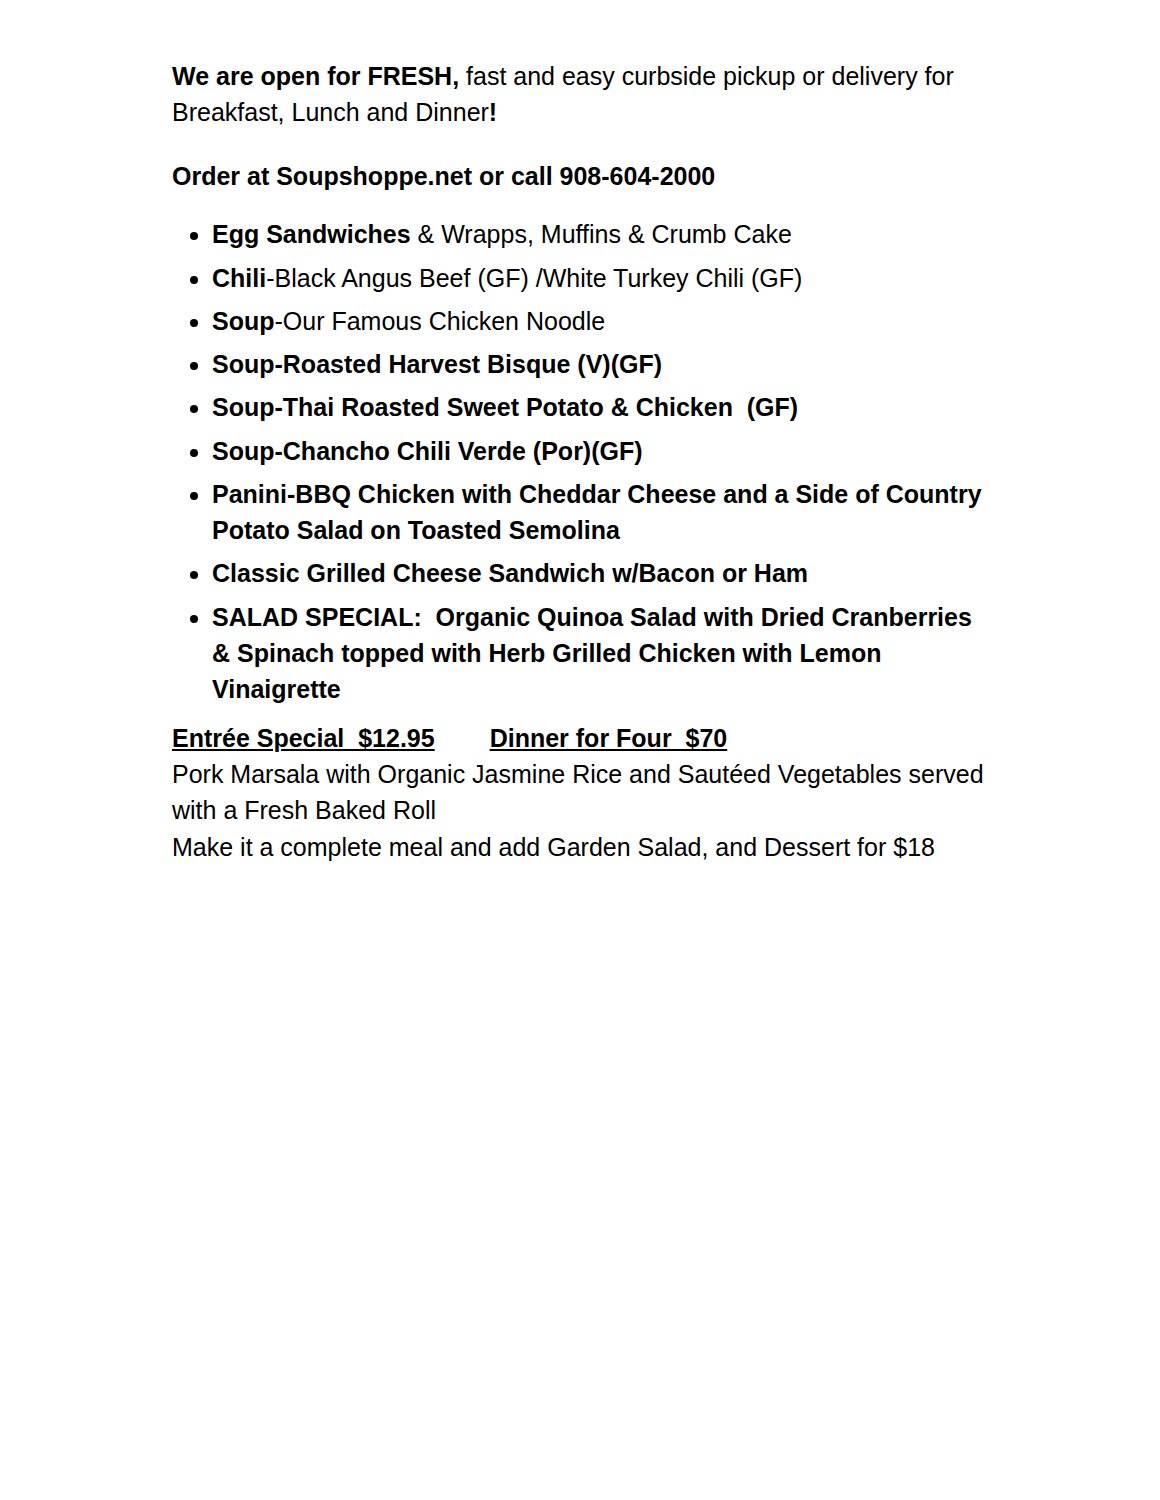We are open for FRESH, fast and easy curbside pickup or delivery for Breakfast, Lunch and Dinner!
Order at Soupshoppe.net or call 908-604-2000
Egg Sandwiches & Wrapps, Muffins & Crumb Cake
Chili-Black Angus Beef (GF) /White Turkey Chili (GF)
Soup-Our Famous Chicken Noodle
Soup-Roasted Harvest Bisque (V)(GF)
Soup-Thai Roasted Sweet Potato & Chicken (GF)
Soup-Chancho Chili Verde (Por)(GF)
Panini-BBQ Chicken with Cheddar Cheese and a Side of Country Potato Salad on Toasted Semolina
Classic Grilled Cheese Sandwich w/Bacon or Ham
SALAD SPECIAL: Organic Quinoa Salad with Dried Cranberries & Spinach topped with Herb Grilled Chicken with Lemon Vinaigrette
Entrée Special $12.95 Dinner for Four $70
Pork Marsala with Organic Jasmine Rice and Sautéed Vegetables served with a Fresh Baked Roll
Make it a complete meal and add Garden Salad, and Dessert for $18